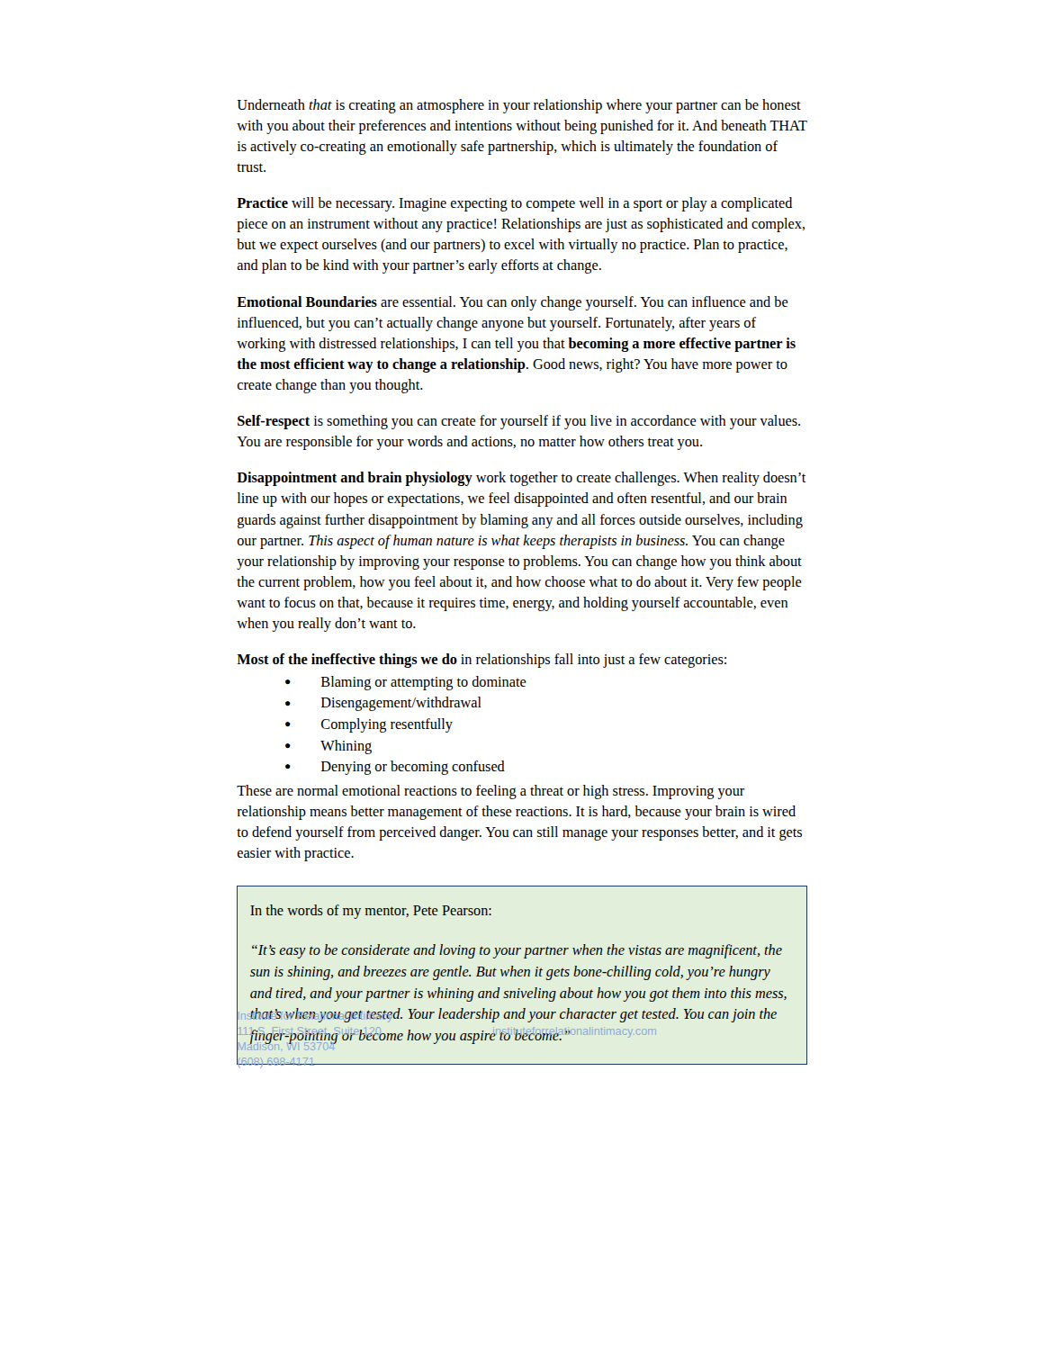Underneath that is creating an atmosphere in your relationship where your partner can be honest with you about their preferences and intentions without being punished for it. And beneath THAT is actively co-creating an emotionally safe partnership, which is ultimately the foundation of trust.
Practice will be necessary. Imagine expecting to compete well in a sport or play a complicated piece on an instrument without any practice! Relationships are just as sophisticated and complex, but we expect ourselves (and our partners) to excel with virtually no practice. Plan to practice, and plan to be kind with your partner’s early efforts at change.
Emotional Boundaries are essential. You can only change yourself. You can influence and be influenced, but you can’t actually change anyone but yourself. Fortunately, after years of working with distressed relationships, I can tell you that becoming a more effective partner is the most efficient way to change a relationship. Good news, right? You have more power to create change than you thought.
Self-respect is something you can create for yourself if you live in accordance with your values. You are responsible for your words and actions, no matter how others treat you.
Disappointment and brain physiology work together to create challenges. When reality doesn’t line up with our hopes or expectations, we feel disappointed and often resentful, and our brain guards against further disappointment by blaming any and all forces outside ourselves, including our partner. This aspect of human nature is what keeps therapists in business. You can change your relationship by improving your response to problems. You can change how you think about the current problem, how you feel about it, and how choose what to do about it. Very few people want to focus on that, because it requires time, energy, and holding yourself accountable, even when you really don’t want to.
Most of the ineffective things we do in relationships fall into just a few categories:
Blaming or attempting to dominate
Disengagement/withdrawal
Complying resentfully
Whining
Denying or becoming confused
These are normal emotional reactions to feeling a threat or high stress. Improving your relationship means better management of these reactions. It is hard, because your brain is wired to defend yourself from perceived danger. You can still manage your responses better, and it gets easier with practice.
In the words of my mentor, Pete Pearson:
“It’s easy to be considerate and loving to your partner when the vistas are magnificent, the sun is shining, and breezes are gentle. But when it gets bone-chilling cold, you’re hungry and tired, and your partner is whining and sniveling about how you got them into this mess, that’s when you get tested. Your leadership and your character get tested. You can join the finger-pointing or become how you aspire to become.”
Institute for Relational Intimacy
111 S. First Street, Suite 120
Madison, WI 53704
(608) 698-4171
instituteforrelationalintimacy.com